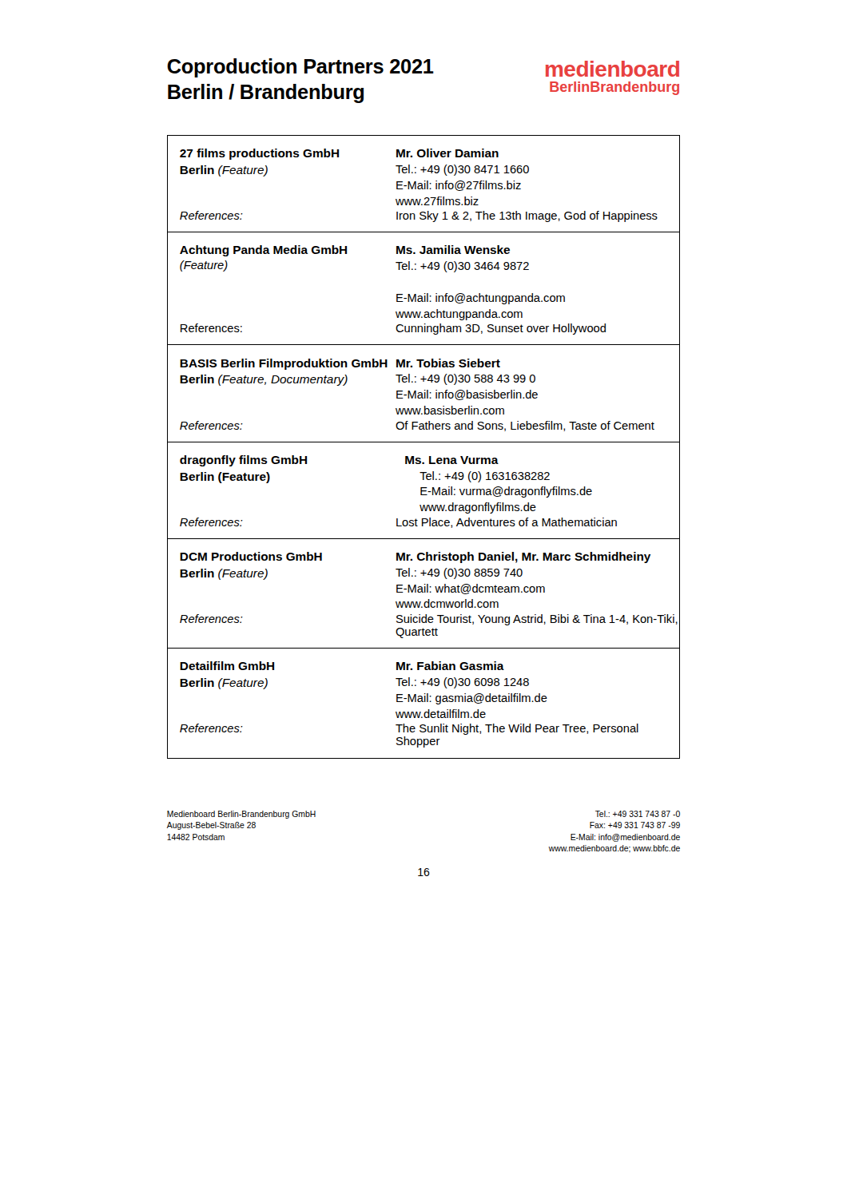Coproduction Partners 2021
Berlin / Brandenburg
medienboard BerlinBrandenburg
| 27 films productions GmbH Berlin (Feature) | Mr. Oliver Damian Tel.: +49 (0)30 8471 1660 E-Mail: info@27films.biz www.27films.biz |
| References: | Iron Sky 1 & 2, The 13th Image, God of Happiness |
| Achtung Panda Media GmbH (Feature) | Ms. Jamilia Wenske Tel.: +49 (0)30 3464 9872 E-Mail: info@achtungpanda.com www.achtungpanda.com |
| References: | Cunningham 3D, Sunset over Hollywood |
| BASIS Berlin Filmproduktion GmbH Berlin (Feature, Documentary) | Mr. Tobias Siebert Tel.: +49 (0)30 588 43 99 0 E-Mail: info@basisberlin.de www.basisberlin.com |
| References: | Of Fathers and Sons, Liebesfilm, Taste of Cement |
| dragonfly films GmbH Berlin (Feature) | Ms. Lena Vurma Tel.: +49 (0) 1631638282 E-Mail: vurma@dragonflyfilms.de www.dragonflyfilms.de |
| References: | Lost Place, Adventures of a Mathematician |
| DCM Productions GmbH Berlin (Feature) | Mr. Christoph Daniel, Mr. Marc Schmidheiny Tel.: +49 (0)30 8859 740 E-Mail: what@dcmteam.com www.dcmworld.com |
| References: | Suicide Tourist, Young Astrid, Bibi & Tina 1-4, Kon-Tiki, Quartett |
| Detailfilm GmbH Berlin (Feature) | Mr. Fabian Gasmia Tel.: +49 (0)30 6098 1248 E-Mail: gasmia@detailfilm.de www.detailfilm.de |
| References: | The Sunlit Night, The Wild Pear Tree, Personal Shopper |
Medienboard Berlin-Brandenburg GmbH
August-Bebel-Straße 28
14482 Potsdam
Tel.: +49 331 743 87 -0
Fax: +49 331 743 87 -99
E-Mail: info@medienboard.de
www.medienboard.de; www.bbfc.de
16